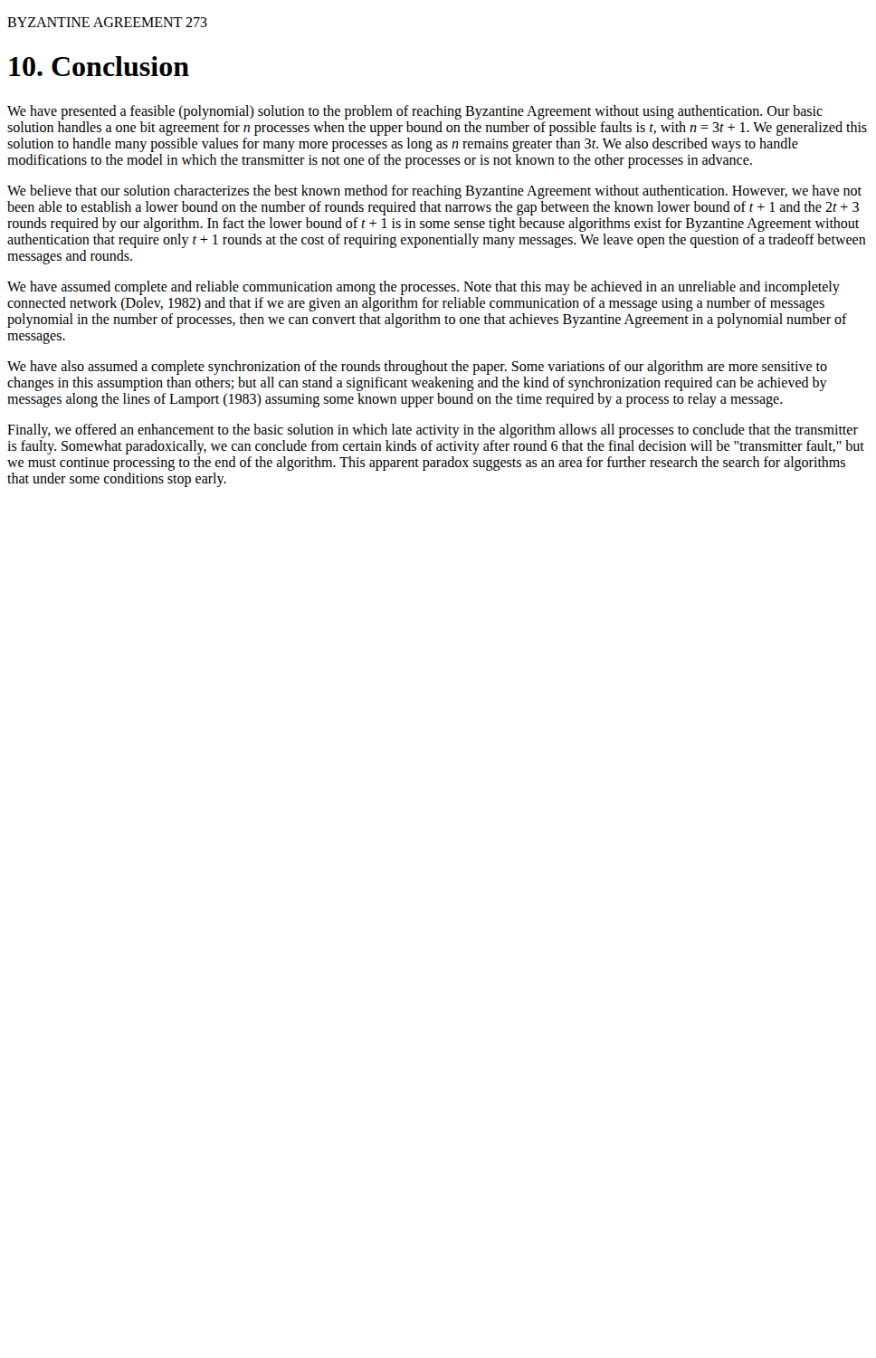BYZANTINE AGREEMENT 273
10. Conclusion
We have presented a feasible (polynomial) solution to the problem of reaching Byzantine Agreement without using authentication. Our basic solution handles a one bit agreement for n processes when the upper bound on the number of possible faults is t, with n = 3t + 1. We generalized this solution to handle many possible values for many more processes as long as n remains greater than 3t. We also described ways to handle modifications to the model in which the transmitter is not one of the processes or is not known to the other processes in advance.
We believe that our solution characterizes the best known method for reaching Byzantine Agreement without authentication. However, we have not been able to establish a lower bound on the number of rounds required that narrows the gap between the known lower bound of t + 1 and the 2t + 3 rounds required by our algorithm. In fact the lower bound of t + 1 is in some sense tight because algorithms exist for Byzantine Agreement without authentication that require only t + 1 rounds at the cost of requiring exponentially many messages. We leave open the question of a tradeoff between messages and rounds.
We have assumed complete and reliable communication among the processes. Note that this may be achieved in an unreliable and incompletely connected network (Dolev, 1982) and that if we are given an algorithm for reliable communication of a message using a number of messages polynomial in the number of processes, then we can convert that algorithm to one that achieves Byzantine Agreement in a polynomial number of messages.
We have also assumed a complete synchronization of the rounds throughout the paper. Some variations of our algorithm are more sensitive to changes in this assumption than others; but all can stand a significant weakening and the kind of synchronization required can be achieved by messages along the lines of Lamport (1983) assuming some known upper bound on the time required by a process to relay a message.
Finally, we offered an enhancement to the basic solution in which late activity in the algorithm allows all processes to conclude that the transmitter is faulty. Somewhat paradoxically, we can conclude from certain kinds of activity after round 6 that the final decision will be "transmitter fault," but we must continue processing to the end of the algorithm. This apparent paradox suggests as an area for further research the search for algorithms that under some conditions stop early.